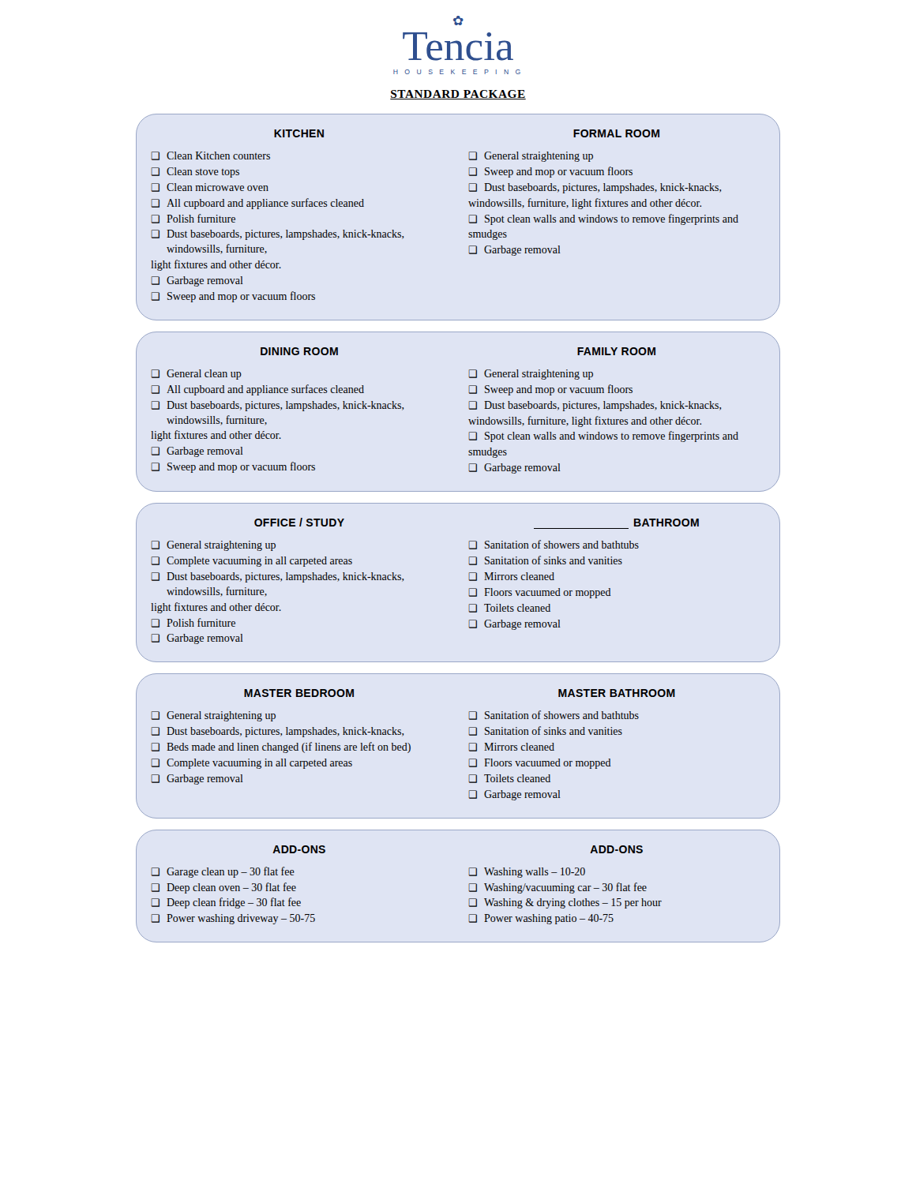✿
Tencia
H O U S E K E E P I N G
STANDARD PACKAGE
KITCHEN
Clean Kitchen counters
Clean stove tops
Clean microwave oven
All cupboard and appliance surfaces cleaned
Polish furniture
Dust baseboards, pictures, lampshades, knick-knacks, windowsills, furniture,
light fixtures and other décor.
Garbage removal
Sweep and mop or vacuum floors
FORMAL ROOM
General straightening up
Sweep and mop or vacuum floors
Dust baseboards, pictures, lampshades, knick-knacks,
windowsills, furniture, light fixtures and other décor.
Spot clean walls and windows to remove fingerprints and
smudges
Garbage removal
DINING ROOM
General clean up
All cupboard and appliance surfaces cleaned
Dust baseboards, pictures, lampshades, knick-knacks, windowsills, furniture,
light fixtures and other décor.
Garbage removal
Sweep and mop or vacuum floors
FAMILY ROOM
General straightening up
Sweep and mop or vacuum floors
Dust baseboards, pictures, lampshades, knick-knacks,
windowsills, furniture, light fixtures and other décor.
Spot clean walls and windows to remove fingerprints and
smudges
Garbage removal
OFFICE / STUDY
General straightening up
Complete vacuuming in all carpeted areas
Dust baseboards, pictures, lampshades, knick-knacks, windowsills, furniture,
light fixtures and other décor.
Polish furniture
Garbage removal
BATHROOM
Sanitation of showers and bathtubs
Sanitation of sinks and vanities
Mirrors cleaned
Floors vacuumed or mopped
Toilets cleaned
Garbage removal
MASTER BEDROOM
General straightening up
Dust baseboards, pictures, lampshades, knick-knacks,
Beds made and linen changed (if linens are left on bed)
Complete vacuuming in all carpeted areas
Garbage removal
MASTER BATHROOM
Sanitation of showers and bathtubs
Sanitation of sinks and vanities
Mirrors cleaned
Floors vacuumed or mopped
Toilets cleaned
Garbage removal
ADD-ONS
Garage clean up – 30 flat fee
Deep clean oven – 30 flat fee
Deep clean fridge – 30 flat fee
Power washing driveway – 50-75
ADD-ONS
Washing walls – 10-20
Washing/vacuuming car – 30 flat fee
Washing & drying clothes – 15 per hour
Power washing patio – 40-75